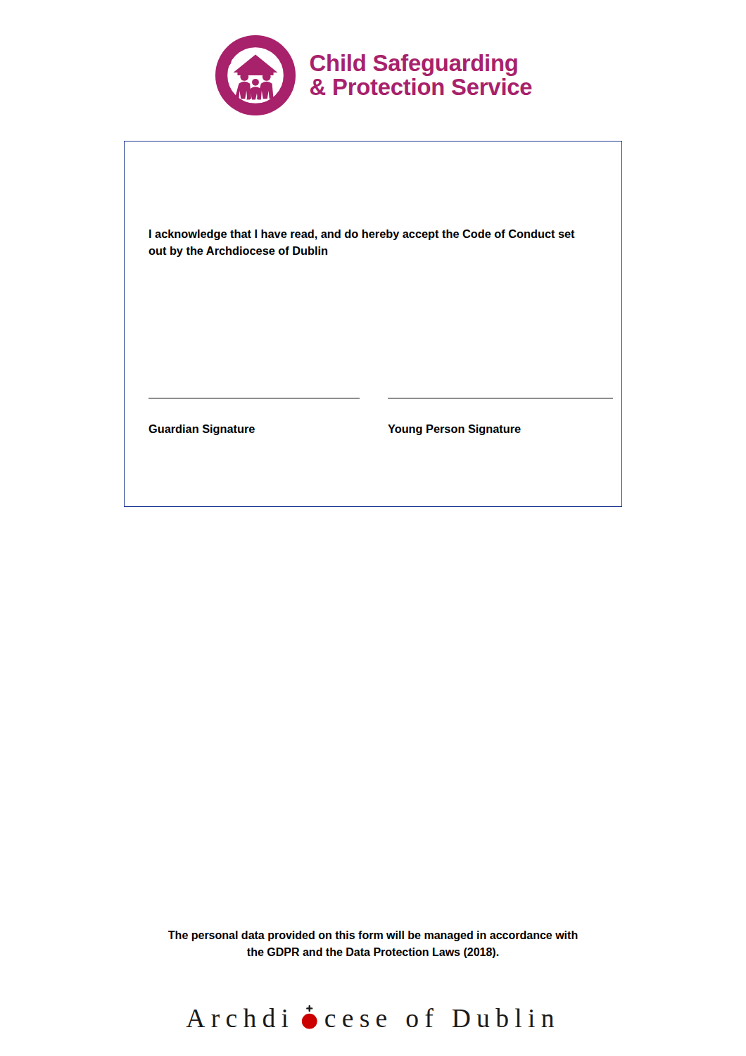Child Safeguarding & Protection Service
I acknowledge that I have read, and do hereby accept the Code of Conduct set out by the Archdiocese of Dublin
Guardian Signature
Young Person Signature
The personal data provided on this form will be managed in accordance with
the GDPR and the Data Protection Laws (2018).
Archdi cese of Dublin